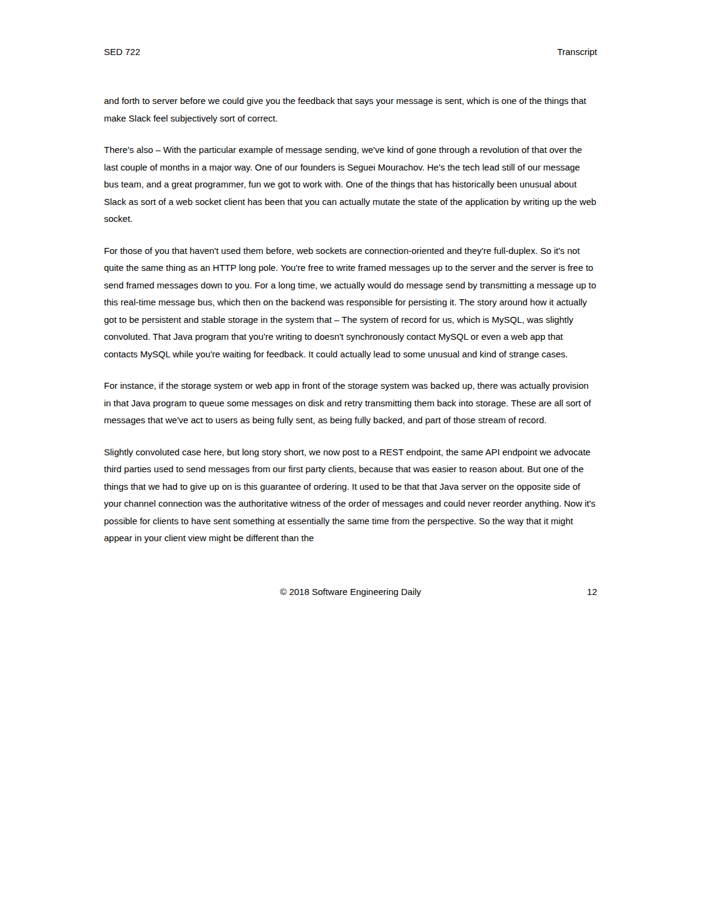SED 722 Transcript
and forth to server before we could give you the feedback that says your message is sent, which is one of the things that make Slack feel subjectively sort of correct.
There's also – With the particular example of message sending, we've kind of gone through a revolution of that over the last couple of months in a major way. One of our founders is Seguei Mourachov. He's the tech lead still of our message bus team, and a great programmer, fun we got to work with. One of the things that has historically been unusual about Slack as sort of a web socket client has been that you can actually mutate the state of the application by writing up the web socket.
For those of you that haven't used them before, web sockets are connection-oriented and they're full-duplex. So it's not quite the same thing as an HTTP long pole. You're free to write framed messages up to the server and the server is free to send framed messages down to you. For a long time, we actually would do message send by transmitting a message up to this real-time message bus, which then on the backend was responsible for persisting it. The story around how it actually got to be persistent and stable storage in the system that – The system of record for us, which is MySQL, was slightly convoluted. That Java program that you're writing to doesn't synchronously contact MySQL or even a web app that contacts MySQL while you're waiting for feedback. It could actually lead to some unusual and kind of strange cases.
For instance, if the storage system or web app in front of the storage system was backed up, there was actually provision in that Java program to queue some messages on disk and retry transmitting them back into storage. These are all sort of messages that we've act to users as being fully sent, as being fully backed, and part of those stream of record.
Slightly convoluted case here, but long story short, we now post to a REST endpoint, the same API endpoint we advocate third parties used to send messages from our first party clients, because that was easier to reason about. But one of the things that we had to give up on is this guarantee of ordering. It used to be that that Java server on the opposite side of your channel connection was the authoritative witness of the order of messages and could never reorder anything. Now it's possible for clients to have sent something at essentially the same time from the perspective. So the way that it might appear in your client view might be different than the
© 2018 Software Engineering Daily 12